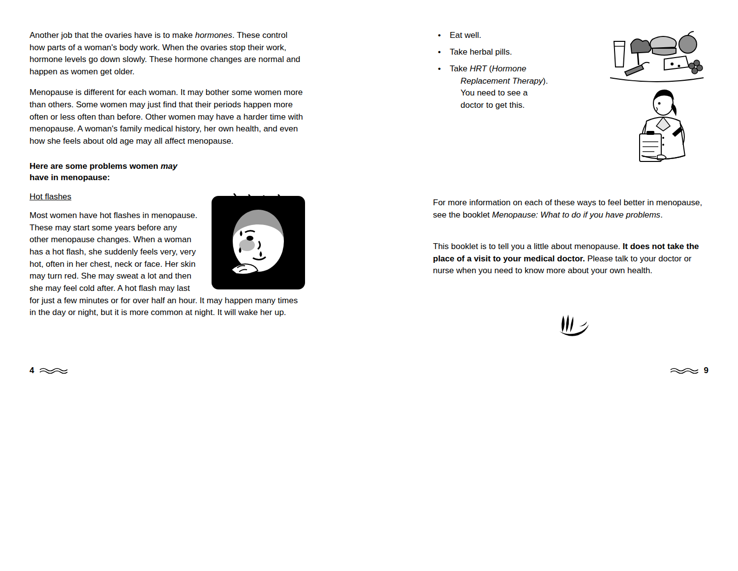Another job that the ovaries have is to make hormones. These control how parts of a woman's body work. When the ovaries stop their work, hormone levels go down slowly. These hormone changes are normal and happen as women get older.
Menopause is different for each woman. It may bother some women more than others. Some women may just find that their periods happen more often or less often than before. Other women may have a harder time with menopause. A woman's family medical history, her own health, and even how she feels about old age may all affect menopause.
Here are some problems women may have in menopause:
Hot flashes
Most women have hot flashes in menopause. These may start some years before any other menopause changes. When a woman has a hot flash, she suddenly feels very, very hot, often in her chest, neck or face. Her skin may turn red. She may sweat a lot and then she may feel cold after. A hot flash may last for just a few minutes or for over half an hour. It may happen many times in the day or night, but it is more common at night. It will wake her up.
4
Eat well.
Take herbal pills.
Take HRT (Hormone Replacement Therapy). You need to see a doctor to get this.
For more information on each of these ways to feel better in menopause, see the booklet Menopause: What to do if you have problems.
This booklet is to tell you a little about menopause. It does not take the place of a visit to your medical doctor. Please talk to your doctor or nurse when you need to know more about your own health.
9